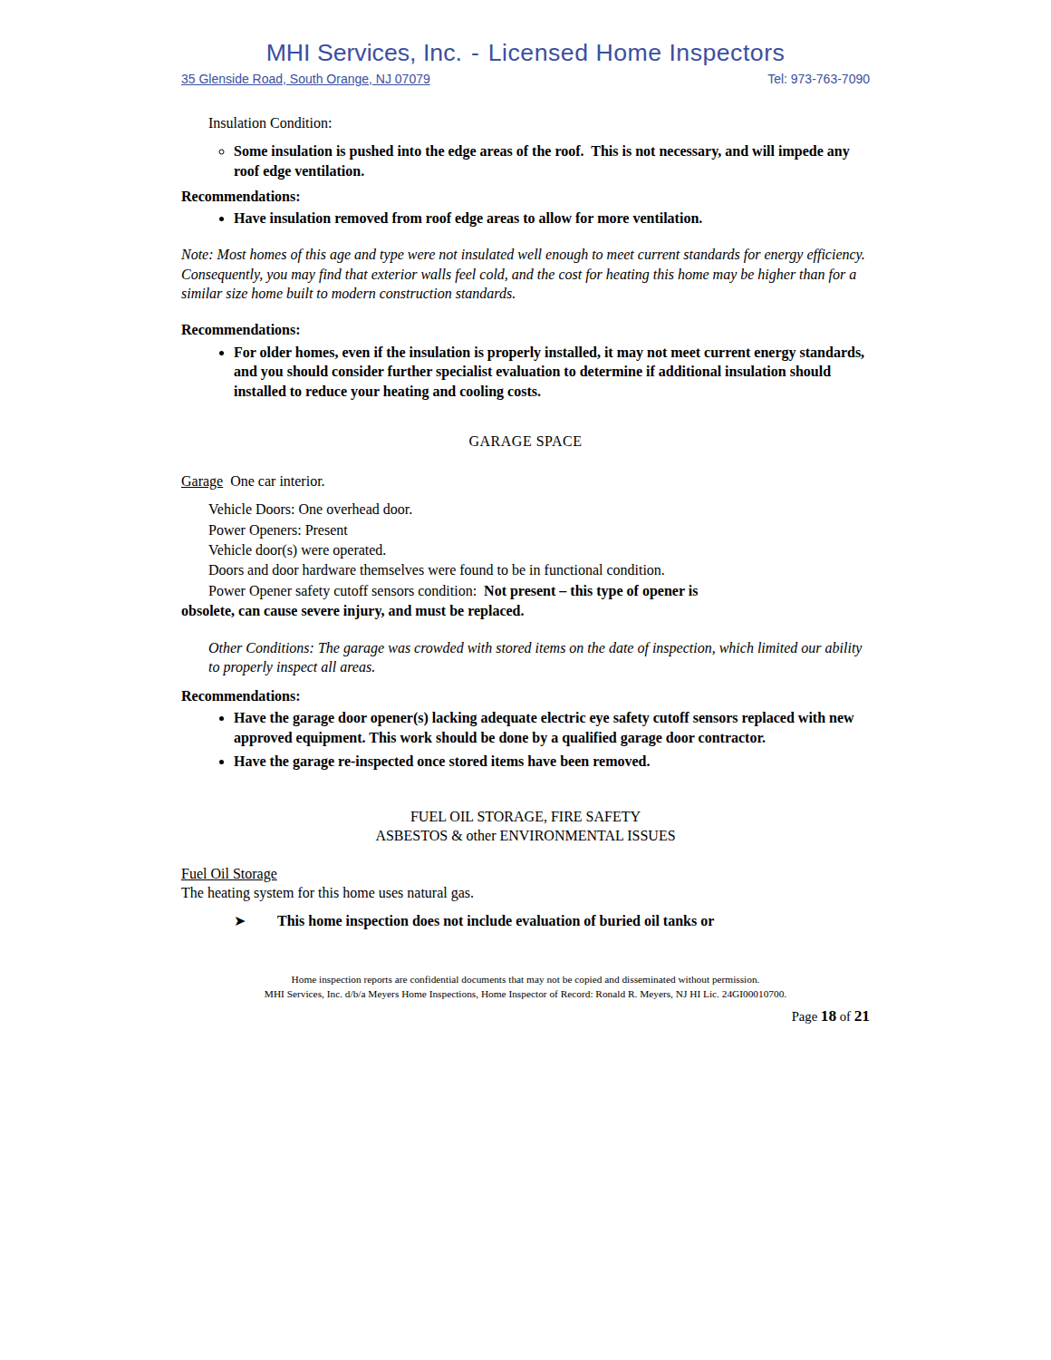MHI Services, Inc.-Licensed Home Inspectors
35 Glenside Road, South Orange, NJ 07079 Tel: 973-763-7090
Insulation Condition:
Some insulation is pushed into the edge areas of the roof. This is not necessary, and will impede any roof edge ventilation.
Recommendations:
Have insulation removed from roof edge areas to allow for more ventilation.
Note: Most homes of this age and type were not insulated well enough to meet current standards for energy efficiency. Consequently, you may find that exterior walls feel cold, and the cost for heating this home may be higher than for a similar size home built to modern construction standards.
Recommendations:
For older homes, even if the insulation is properly installed, it may not meet current energy standards, and you should consider further specialist evaluation to determine if additional insulation should installed to reduce your heating and cooling costs.
GARAGE SPACE
Garage One car interior.
Vehicle Doors: One overhead door.
Power Openers: Present
Vehicle door(s) were operated.
Doors and door hardware themselves were found to be in functional condition.
Power Opener safety cutoff sensors condition: Not present – this type of opener is
obsolete, can cause severe injury, and must be replaced.
Other Conditions: The garage was crowded with stored items on the date of inspection, which limited our ability to properly inspect all areas.
Recommendations:
Have the garage door opener(s) lacking adequate electric eye safety cutoff sensors replaced with new approved equipment. This work should be done by a qualified garage door contractor.
Have the garage re-inspected once stored items have been removed.
FUEL OIL STORAGE, FIRE SAFETY
ASBESTOS & other ENVIRONMENTAL ISSUES
Fuel Oil Storage
The heating system for this home uses natural gas.
This home inspection does not include evaluation of buried oil tanks or
Home inspection reports are confidential documents that may not be copied and disseminated without permission.
MHI Services, Inc. d/b/a Meyers Home Inspections, Home Inspector of Record: Ronald R. Meyers, NJ HI Lic. 24GI00010700.
Page 18 of 21